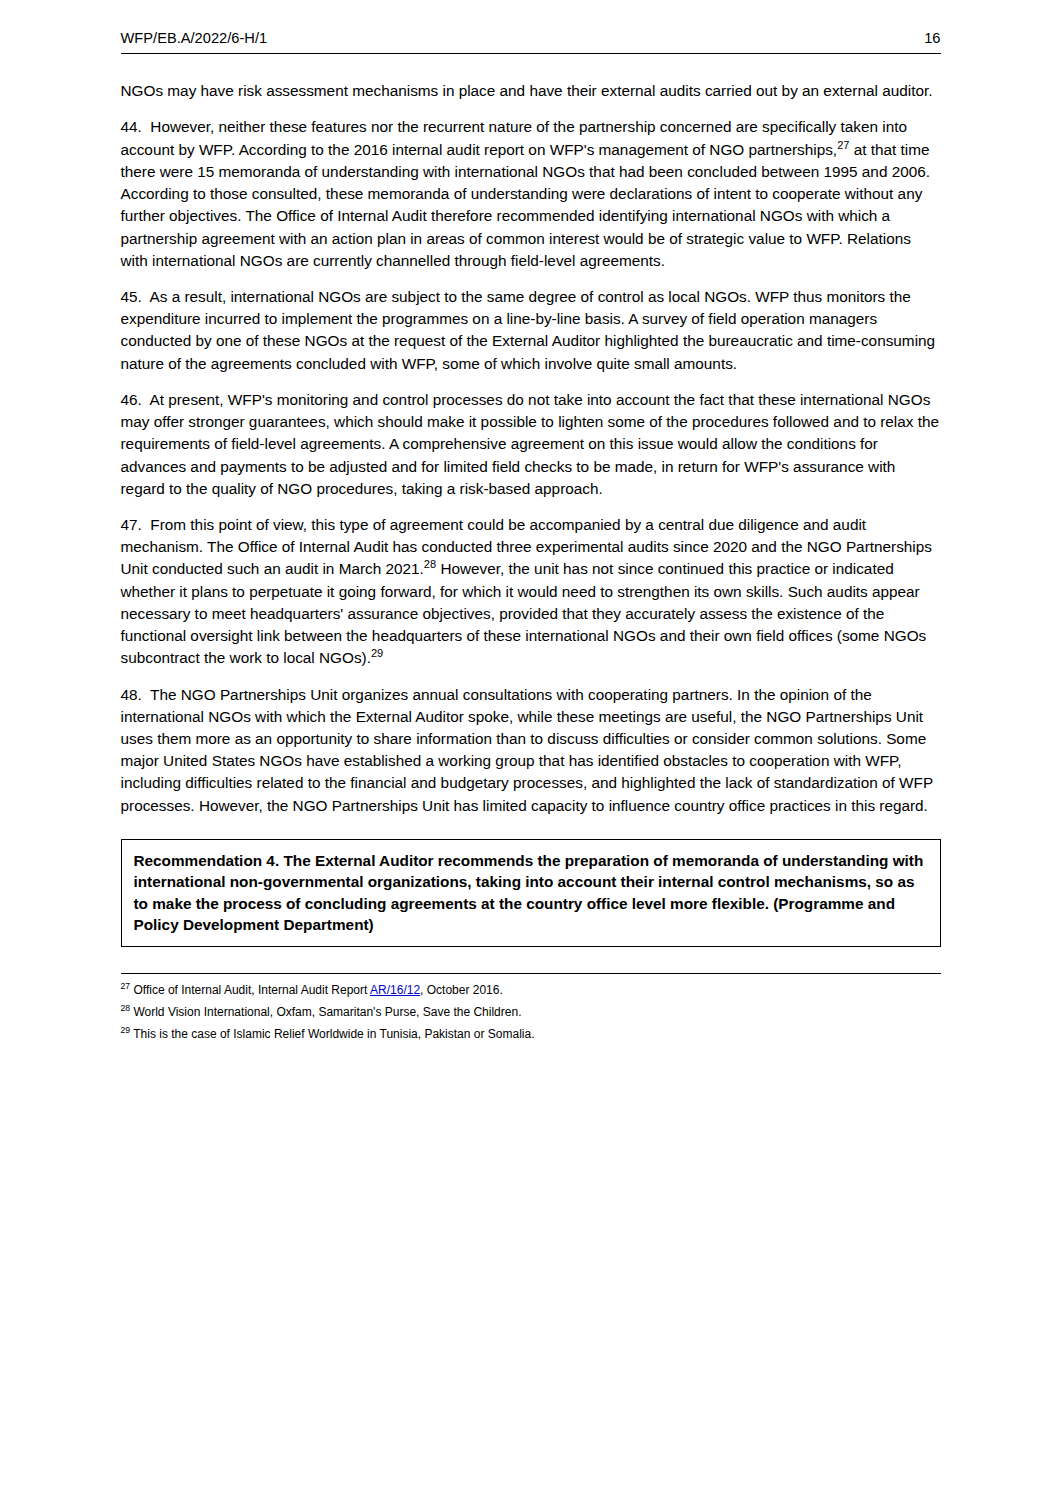WFP/EB.A/2022/6-H/1 16
NGOs may have risk assessment mechanisms in place and have their external audits carried out by an external auditor.
44. However, neither these features nor the recurrent nature of the partnership concerned are specifically taken into account by WFP. According to the 2016 internal audit report on WFP's management of NGO partnerships,27 at that time there were 15 memoranda of understanding with international NGOs that had been concluded between 1995 and 2006. According to those consulted, these memoranda of understanding were declarations of intent to cooperate without any further objectives. The Office of Internal Audit therefore recommended identifying international NGOs with which a partnership agreement with an action plan in areas of common interest would be of strategic value to WFP. Relations with international NGOs are currently channelled through field-level agreements.
45. As a result, international NGOs are subject to the same degree of control as local NGOs. WFP thus monitors the expenditure incurred to implement the programmes on a line-by-line basis. A survey of field operation managers conducted by one of these NGOs at the request of the External Auditor highlighted the bureaucratic and time-consuming nature of the agreements concluded with WFP, some of which involve quite small amounts.
46. At present, WFP's monitoring and control processes do not take into account the fact that these international NGOs may offer stronger guarantees, which should make it possible to lighten some of the procedures followed and to relax the requirements of field-level agreements. A comprehensive agreement on this issue would allow the conditions for advances and payments to be adjusted and for limited field checks to be made, in return for WFP's assurance with regard to the quality of NGO procedures, taking a risk-based approach.
47. From this point of view, this type of agreement could be accompanied by a central due diligence and audit mechanism. The Office of Internal Audit has conducted three experimental audits since 2020 and the NGO Partnerships Unit conducted such an audit in March 2021.28 However, the unit has not since continued this practice or indicated whether it plans to perpetuate it going forward, for which it would need to strengthen its own skills. Such audits appear necessary to meet headquarters' assurance objectives, provided that they accurately assess the existence of the functional oversight link between the headquarters of these international NGOs and their own field offices (some NGOs subcontract the work to local NGOs).29
48. The NGO Partnerships Unit organizes annual consultations with cooperating partners. In the opinion of the international NGOs with which the External Auditor spoke, while these meetings are useful, the NGO Partnerships Unit uses them more as an opportunity to share information than to discuss difficulties or consider common solutions. Some major United States NGOs have established a working group that has identified obstacles to cooperation with WFP, including difficulties related to the financial and budgetary processes, and highlighted the lack of standardization of WFP processes. However, the NGO Partnerships Unit has limited capacity to influence country office practices in this regard.
Recommendation 4. The External Auditor recommends the preparation of memoranda of understanding with international non-governmental organizations, taking into account their internal control mechanisms, so as to make the process of concluding agreements at the country office level more flexible. (Programme and Policy Development Department)
27 Office of Internal Audit, Internal Audit Report AR/16/12, October 2016.
28 World Vision International, Oxfam, Samaritan's Purse, Save the Children.
29 This is the case of Islamic Relief Worldwide in Tunisia, Pakistan or Somalia.